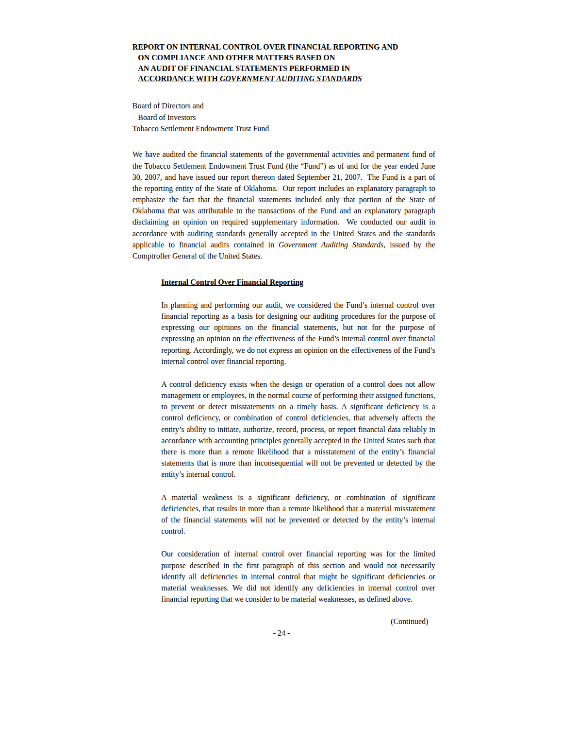Report on Internal Control Over Financial Reporting and on Compliance and Other Matters Based on an Audit of Financial Statements Performed in Accordance with Government Auditing Standards
Board of Directors and
Board of Investors
Tobacco Settlement Endowment Trust Fund
We have audited the financial statements of the governmental activities and permanent fund of the Tobacco Settlement Endowment Trust Fund (the “Fund”) as of and for the year ended June 30, 2007, and have issued our report thereon dated September 21, 2007. The Fund is a part of the reporting entity of the State of Oklahoma. Our report includes an explanatory paragraph to emphasize the fact that the financial statements included only that portion of the State of Oklahoma that was attributable to the transactions of the Fund and an explanatory paragraph disclaiming an opinion on required supplementary information. We conducted our audit in accordance with auditing standards generally accepted in the United States and the standards applicable to financial audits contained in Government Auditing Standards, issued by the Comptroller General of the United States.
Internal Control Over Financial Reporting
In planning and performing our audit, we considered the Fund’s internal control over financial reporting as a basis for designing our auditing procedures for the purpose of expressing our opinions on the financial statements, but not for the purpose of expressing an opinion on the effectiveness of the Fund’s internal control over financial reporting. Accordingly, we do not express an opinion on the effectiveness of the Fund’s internal control over financial reporting.
A control deficiency exists when the design or operation of a control does not allow management or employees, in the normal course of performing their assigned functions, to prevent or detect misstatements on a timely basis. A significant deficiency is a control deficiency, or combination of control deficiencies, that adversely affects the entity’s ability to initiate, authorize, record, process, or report financial data reliably in accordance with accounting principles generally accepted in the United States such that there is more than a remote likelihood that a misstatement of the entity’s financial statements that is more than inconsequential will not be prevented or detected by the entity’s internal control.
A material weakness is a significant deficiency, or combination of significant deficiencies, that results in more than a remote likelihood that a material misstatement of the financial statements will not be prevented or detected by the entity’s internal control.
Our consideration of internal control over financial reporting was for the limited purpose described in the first paragraph of this section and would not necessarily identify all deficiencies in internal control that might be significant deficiencies or material weaknesses. We did not identify any deficiencies in internal control over financial reporting that we consider to be material weaknesses, as defined above.
(Continued)
- 24 -